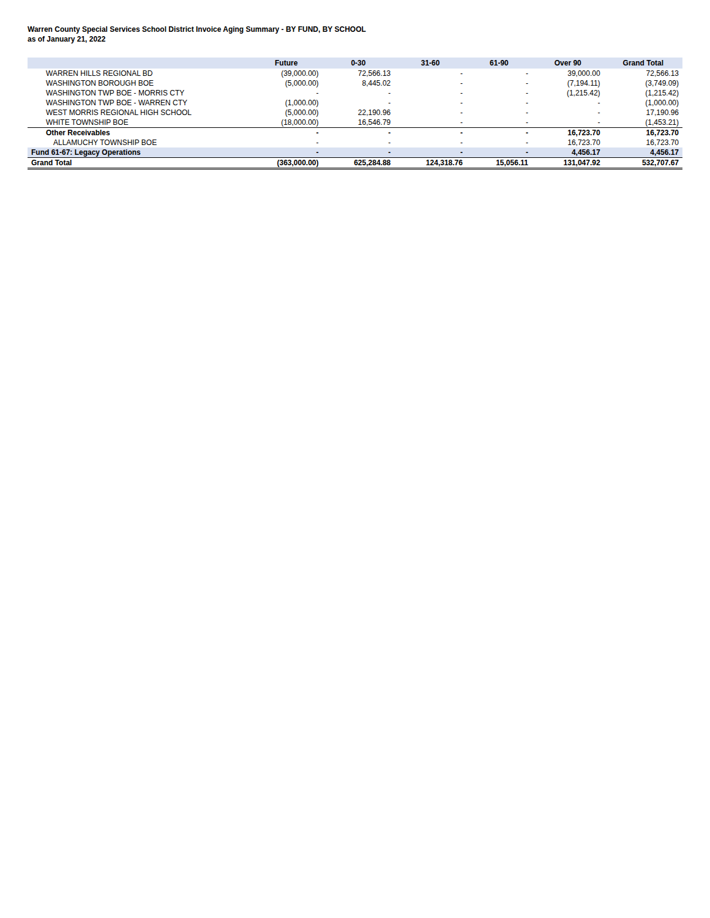Warren County Special Services School District Invoice Aging Summary - BY FUND, BY SCHOOL
as of January 21, 2022
| | Future | 0-30 | 31-60 | 61-90 | Over 90 | Grand Total |
| --- | --- | --- | --- | --- | --- | --- |
| WARREN HILLS REGIONAL BD | (39,000.00) | 72,566.13 | - | - | 39,000.00 | 72,566.13 |
| WASHINGTON BOROUGH BOE | (5,000.00) | 8,445.02 | - | - | (7,194.11) | (3,749.09) |
| WASHINGTON TWP BOE - MORRIS CTY | - | - | - | - | (1,215.42) | (1,215.42) |
| WASHINGTON TWP BOE - WARREN CTY | (1,000.00) | - | - | - | - | (1,000.00) |
| WEST MORRIS REGIONAL HIGH SCHOOL | (5,000.00) | 22,190.96 | - | - | - | 17,190.96 |
| WHITE TOWNSHIP BOE | (18,000.00) | 16,546.79 | - | - | - | (1,453.21) |
| Other Receivables | - | - | - | - | 16,723.70 | 16,723.70 |
| ALLAMUCHY TOWNSHIP BOE | - | - | - | - | 16,723.70 | 16,723.70 |
| Fund 61-67: Legacy Operations | - | - | - | - | 4,456.17 | 4,456.17 |
| Grand Total | (363,000.00) | 625,284.88 | 124,318.76 | 15,056.11 | 131,047.92 | 532,707.67 |